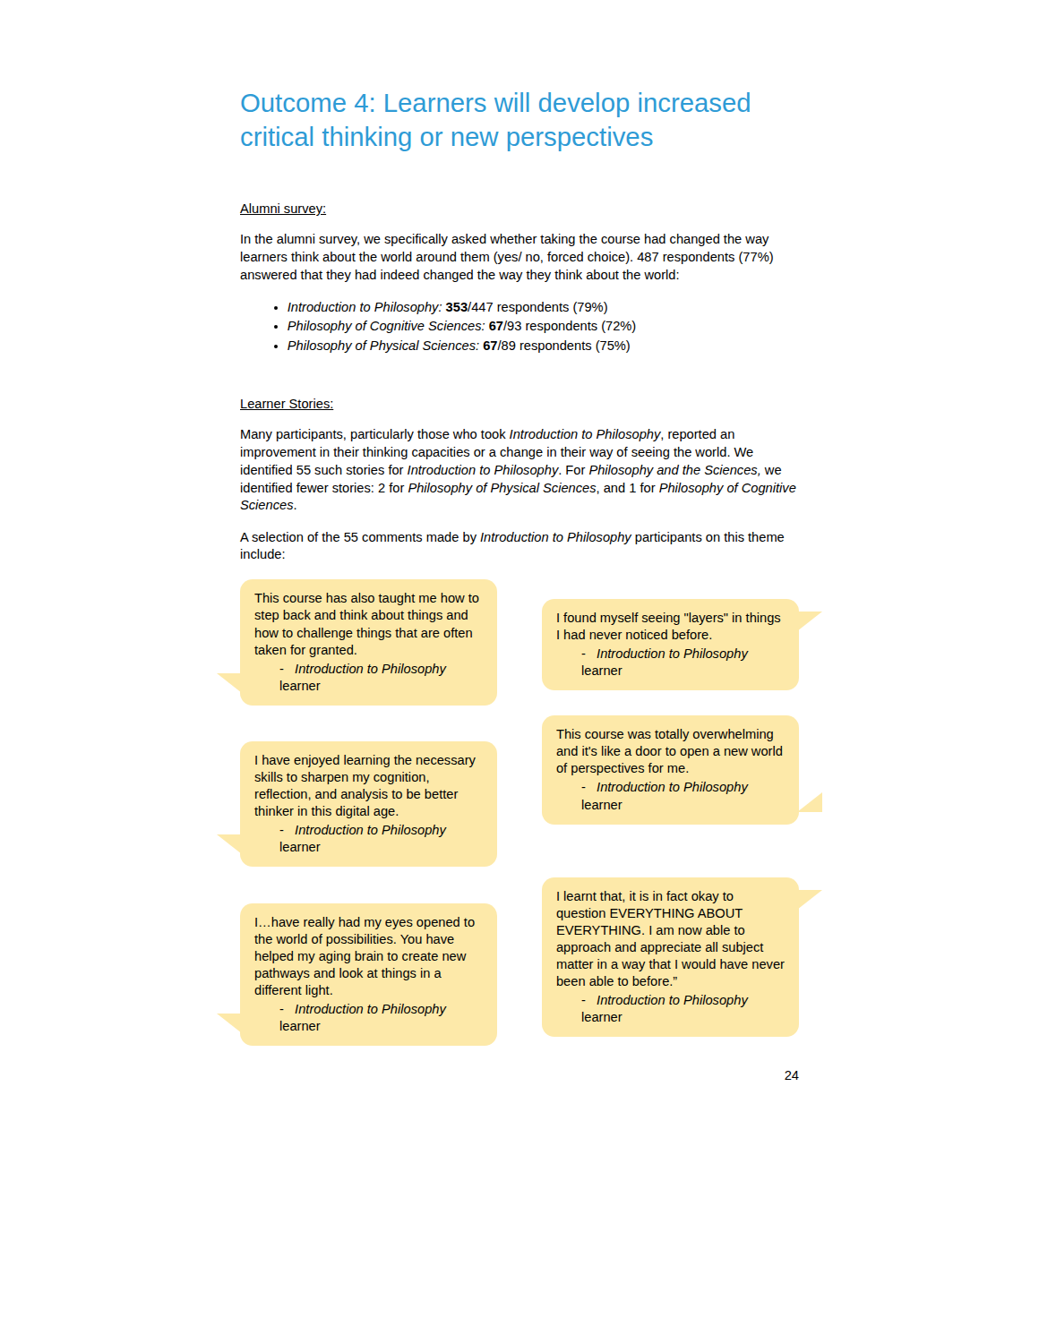Outcome 4: Learners will develop increased critical thinking or new perspectives
Alumni survey:
In the alumni survey, we specifically asked whether taking the course had changed the way learners think about the world around them (yes/ no, forced choice). 487 respondents (77%) answered that they had indeed changed the way they think about the world:
Introduction to Philosophy: 353/447 respondents (79%)
Philosophy of Cognitive Sciences: 67/93 respondents (72%)
Philosophy of Physical Sciences: 67/89 respondents (75%)
Learner Stories:
Many participants, particularly those who took Introduction to Philosophy, reported an improvement in their thinking capacities or a change in their way of seeing the world. We identified 55 such stories for Introduction to Philosophy. For Philosophy and the Sciences, we identified fewer stories: 2 for Philosophy of Physical Sciences, and 1 for Philosophy of Cognitive Sciences.
A selection of the 55 comments made by Introduction to Philosophy participants on this theme include:
This course has also taught me how to step back and think about things and how to challenge things that are often taken for granted. - Introduction to Philosophy learner
I found myself seeing "layers" in things I had never noticed before. - Introduction to Philosophy learner
I have enjoyed learning the necessary skills to sharpen my cognition, reflection, and analysis to be better thinker in this digital age. - Introduction to Philosophy learner
This course was totally overwhelming and it's like a door to open a new world of perspectives for me. - Introduction to Philosophy learner
I…have really had my eyes opened to the world of possibilities. You have helped my aging brain to create new pathways and look at things in a different light. - Introduction to Philosophy learner
I learnt that, it is in fact okay to question EVERYTHING ABOUT EVERYTHING. I am now able to approach and appreciate all subject matter in a way that I would have never been able to before.” - Introduction to Philosophy learner
24